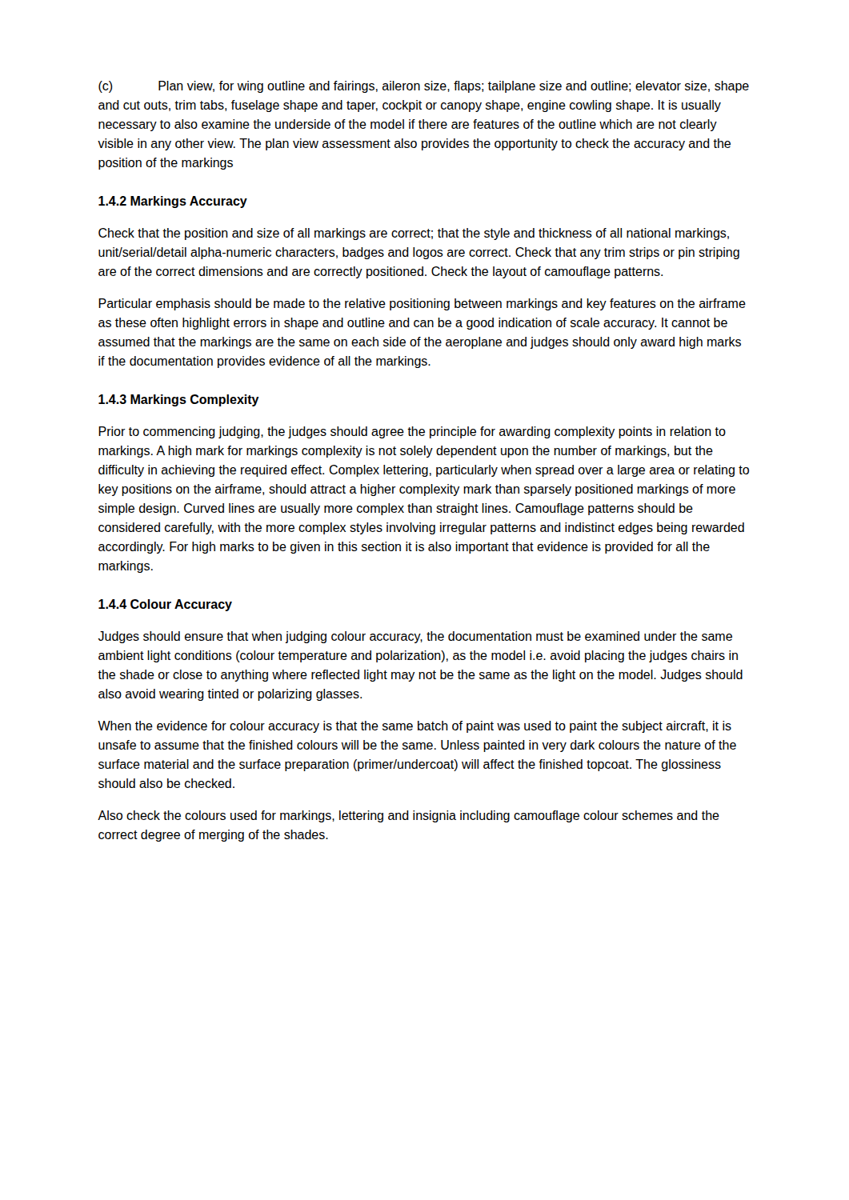(c) Plan view, for wing outline and fairings, aileron size, flaps; tailplane size and outline; elevator size, shape and cut outs, trim tabs, fuselage shape and taper, cockpit or canopy shape, engine cowling shape. It is usually necessary to also examine the underside of the model if there are features of the outline which are not clearly visible in any other view. The plan view assessment also provides the opportunity to check the accuracy and the position of the markings
1.4.2 Markings Accuracy
Check that the position and size of all markings are correct; that the style and thickness of all national markings, unit/serial/detail alpha-numeric characters, badges and logos are correct. Check that any trim strips or pin striping are of the correct dimensions and are correctly positioned. Check the layout of camouflage patterns.
Particular emphasis should be made to the relative positioning between markings and key features on the airframe as these often highlight errors in shape and outline and can be a good indication of scale accuracy. It cannot be assumed that the markings are the same on each side of the aeroplane and judges should only award high marks if the documentation provides evidence of all the markings.
1.4.3 Markings Complexity
Prior to commencing judging, the judges should agree the principle for awarding complexity points in relation to markings. A high mark for markings complexity is not solely dependent upon the number of markings, but the difficulty in achieving the required effect. Complex lettering, particularly when spread over a large area or relating to key positions on the airframe, should attract a higher complexity mark than sparsely positioned markings of more simple design. Curved lines are usually more complex than straight lines. Camouflage patterns should be considered carefully, with the more complex styles involving irregular patterns and indistinct edges being rewarded accordingly. For high marks to be given in this section it is also important that evidence is provided for all the markings.
1.4.4 Colour Accuracy
Judges should ensure that when judging colour accuracy, the documentation must be examined under the same ambient light conditions (colour temperature and polarization), as the model i.e. avoid placing the judges chairs in the shade or close to anything where reflected light may not be the same as the light on the model. Judges should also avoid wearing tinted or polarizing glasses.
When the evidence for colour accuracy is that the same batch of paint was used to paint the subject aircraft, it is unsafe to assume that the finished colours will be the same. Unless painted in very dark colours the nature of the surface material and the surface preparation (primer/undercoat) will affect the finished topcoat. The glossiness should also be checked.
Also check the colours used for markings, lettering and insignia including camouflage colour schemes and the correct degree of merging of the shades.